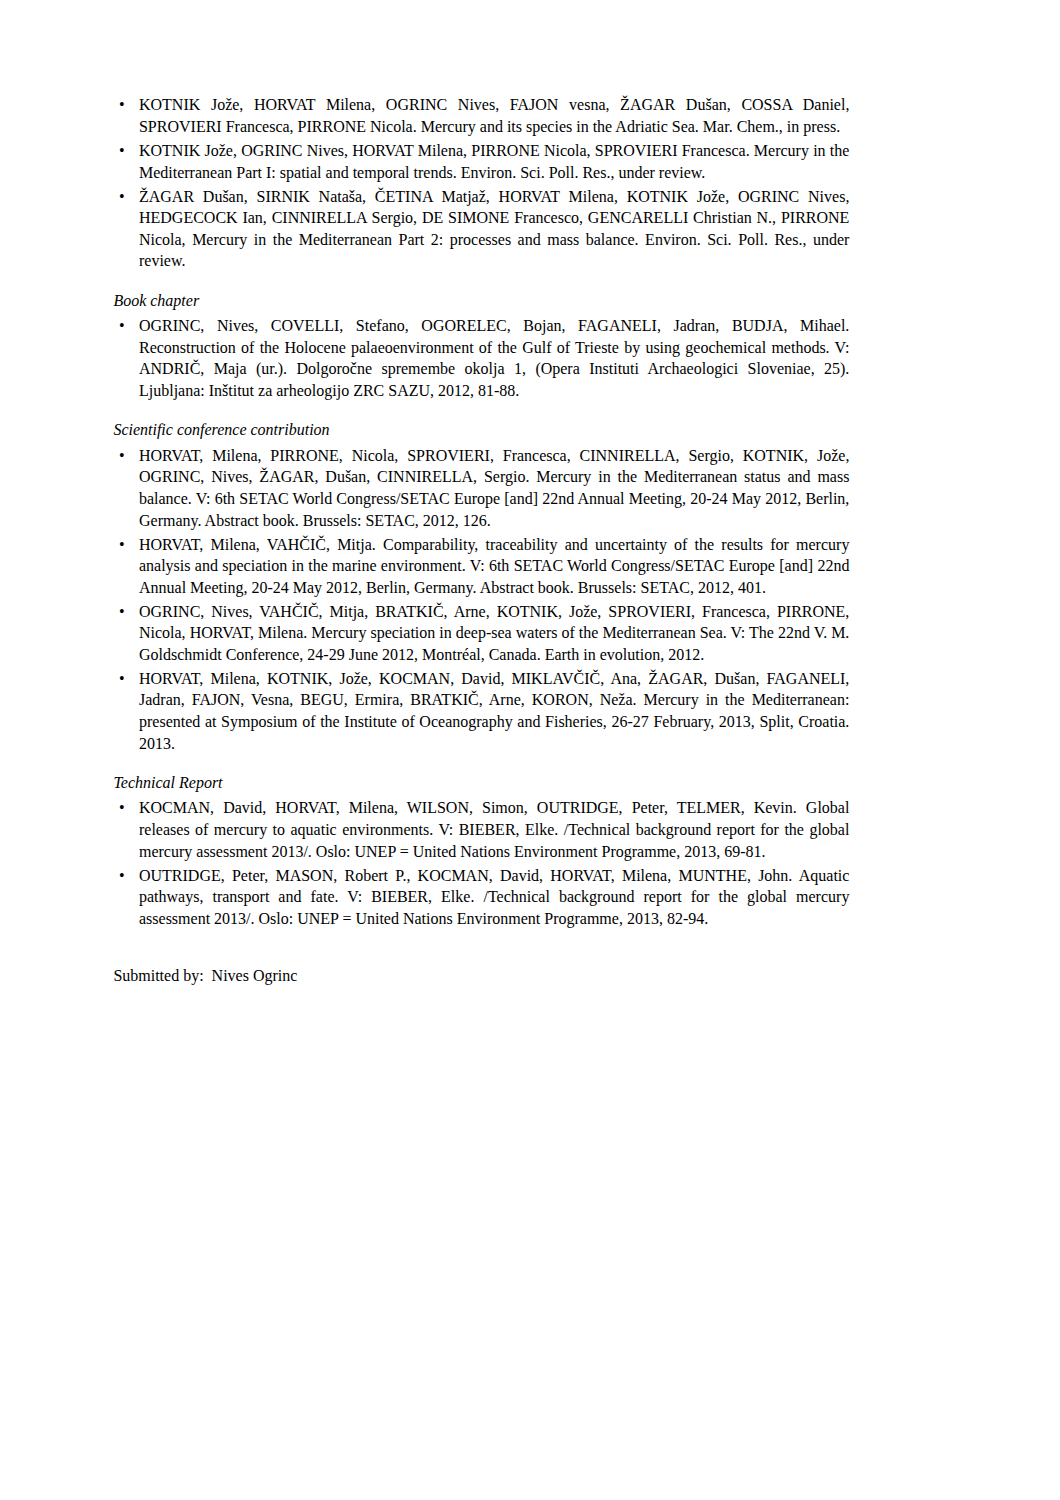KOTNIK Jože, HORVAT Milena, OGRINC Nives, FAJON vesna, ŽAGAR Dušan, COSSA Daniel, SPROVIERI Francesca, PIRRONE Nicola. Mercury and its species in the Adriatic Sea. Mar. Chem., in press.
KOTNIK Jože, OGRINC Nives, HORVAT Milena, PIRRONE Nicola, SPROVIERI Francesca. Mercury in the Mediterranean Part I: spatial and temporal trends. Environ. Sci. Poll. Res., under review.
ŽAGAR Dušan, SIRNIK Nataša, ČETINA Matjaž, HORVAT Milena, KOTNIK Jože, OGRINC Nives, HEDGECOCK Ian, CINNIRELLA Sergio, DE SIMONE Francesco, GENCARELLI Christian N., PIRRONE Nicola, Mercury in the Mediterranean Part 2: processes and mass balance. Environ. Sci. Poll. Res., under review.
Book chapter
OGRINC, Nives, COVELLI, Stefano, OGORELEC, Bojan, FAGANELI, Jadran, BUDJA, Mihael. Reconstruction of the Holocene palaeoenvironment of the Gulf of Trieste by using geochemical methods. V: ANDRIČ, Maja (ur.). Dolgoročne spremembe okolja 1, (Opera Instituti Archaeologici Sloveniae, 25). Ljubljana: Inštitut za arheologijo ZRC SAZU, 2012, 81-88.
Scientific conference contribution
HORVAT, Milena, PIRRONE, Nicola, SPROVIERI, Francesca, CINNIRELLA, Sergio, KOTNIK, Jože, OGRINC, Nives, ŽAGAR, Dušan, CINNIRELLA, Sergio. Mercury in the Mediterranean status and mass balance. V: 6th SETAC World Congress/SETAC Europe [and] 22nd Annual Meeting, 20-24 May 2012, Berlin, Germany. Abstract book. Brussels: SETAC, 2012, 126.
HORVAT, Milena, VAHČIČ, Mitja. Comparability, traceability and uncertainty of the results for mercury analysis and speciation in the marine environment. V: 6th SETAC World Congress/SETAC Europe [and] 22nd Annual Meeting, 20-24 May 2012, Berlin, Germany. Abstract book. Brussels: SETAC, 2012, 401.
OGRINC, Nives, VAHČIČ, Mitja, BRATKIČ, Arne, KOTNIK, Jože, SPROVIERI, Francesca, PIRRONE, Nicola, HORVAT, Milena. Mercury speciation in deep-sea waters of the Mediterranean Sea. V: The 22nd V. M. Goldschmidt Conference, 24-29 June 2012, Montréal, Canada. Earth in evolution, 2012.
HORVAT, Milena, KOTNIK, Jože, KOCMAN, David, MIKLAVČIČ, Ana, ŽAGAR, Dušan, FAGANELI, Jadran, FAJON, Vesna, BEGU, Ermira, BRATKIČ, Arne, KORON, Neža. Mercury in the Mediterranean: presented at Symposium of the Institute of Oceanography and Fisheries, 26-27 February, 2013, Split, Croatia. 2013.
Technical Report
KOCMAN, David, HORVAT, Milena, WILSON, Simon, OUTRIDGE, Peter, TELMER, Kevin. Global releases of mercury to aquatic environments. V: BIEBER, Elke. /Technical background report for the global mercury assessment 2013/. Oslo: UNEP = United Nations Environment Programme, 2013, 69-81.
OUTRIDGE, Peter, MASON, Robert P., KOCMAN, David, HORVAT, Milena, MUNTHE, John. Aquatic pathways, transport and fate. V: BIEBER, Elke. /Technical background report for the global mercury assessment 2013/. Oslo: UNEP = United Nations Environment Programme, 2013, 82-94.
Submitted by: Nives Ogrinc